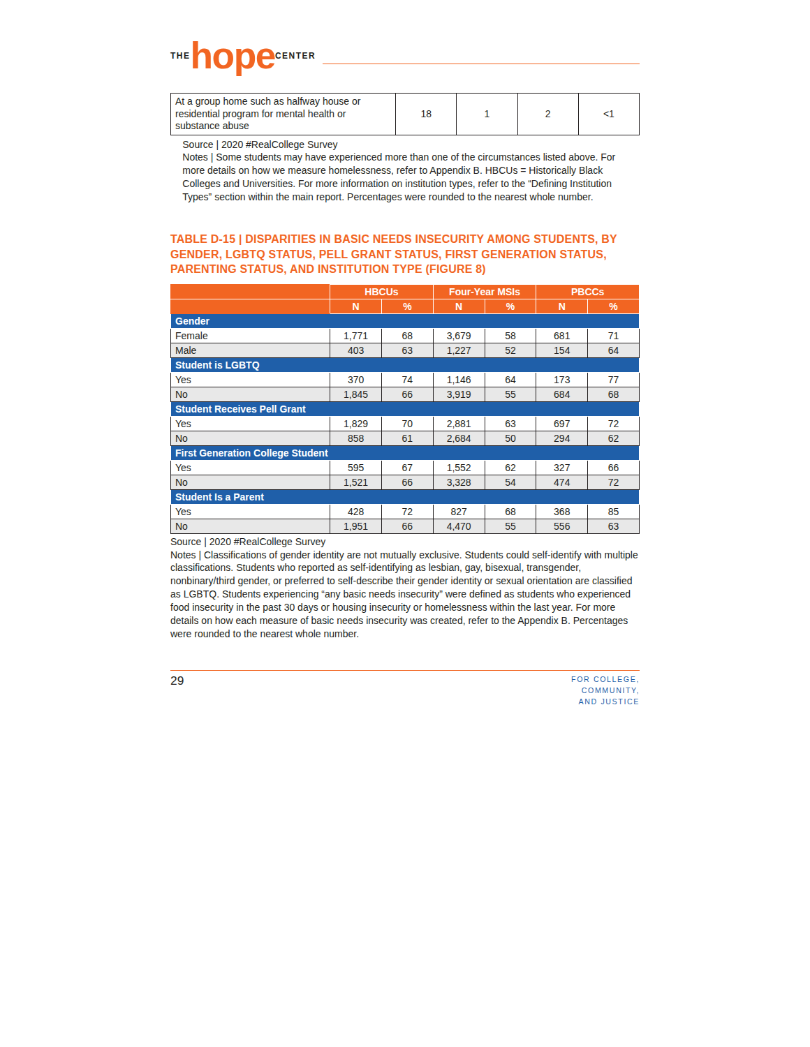THE hope CENTER
| At a group home such as halfway house or residential program for mental health or substance abuse | 18 | 1 | 2 | <1 |
Source | 2020 #RealCollege Survey
Notes | Some students may have experienced more than one of the circumstances listed above. For more details on how we measure homelessness, refer to Appendix B. HBCUs = Historically Black Colleges and Universities. For more information on institution types, refer to the “Defining Institution Types” section within the main report. Percentages were rounded to the nearest whole number.
Table D-15 | Disparities in Basic Needs Insecurity Among Students, by Gender, LGBTQ Status, Pell Grant Status, First Generation Status, Parenting Status, and Institution Type (Figure 8)
| | HBCUs | Four-Year MSIs | PBCCs |
| --- | --- | --- | --- |
| | N | % | N | % | N | % |
| Gender |
| Female | 1,771 | 68 | 3,679 | 58 | 681 | 71 |
| Male | 403 | 63 | 1,227 | 52 | 154 | 64 |
| Student is LGBTQ |
| Yes | 370 | 74 | 1,146 | 64 | 173 | 77 |
| No | 1,845 | 66 | 3,919 | 55 | 684 | 68 |
| Student Receives Pell Grant |
| Yes | 1,829 | 70 | 2,881 | 63 | 697 | 72 |
| No | 858 | 61 | 2,684 | 50 | 294 | 62 |
| First Generation College Student |
| Yes | 595 | 67 | 1,552 | 62 | 327 | 66 |
| No | 1,521 | 66 | 3,328 | 54 | 474 | 72 |
| Student Is a Parent |
| Yes | 428 | 72 | 827 | 68 | 368 | 85 |
| No | 1,951 | 66 | 4,470 | 55 | 556 | 63 |
Source | 2020 #RealCollege Survey
Notes | Classifications of gender identity are not mutually exclusive. Students could self-identify with multiple classifications. Students who reported as self-identifying as lesbian, gay, bisexual, transgender, nonbinary/third gender, or preferred to self-describe their gender identity or sexual orientation are classified as LGBTQ. Students experiencing “any basic needs insecurity” were defined as students who experienced food insecurity in the past 30 days or housing insecurity or homelessness within the last year. For more details on how each measure of basic needs insecurity was created, refer to the Appendix B. Percentages were rounded to the nearest whole number.
29
For College,
Community,
and Justice